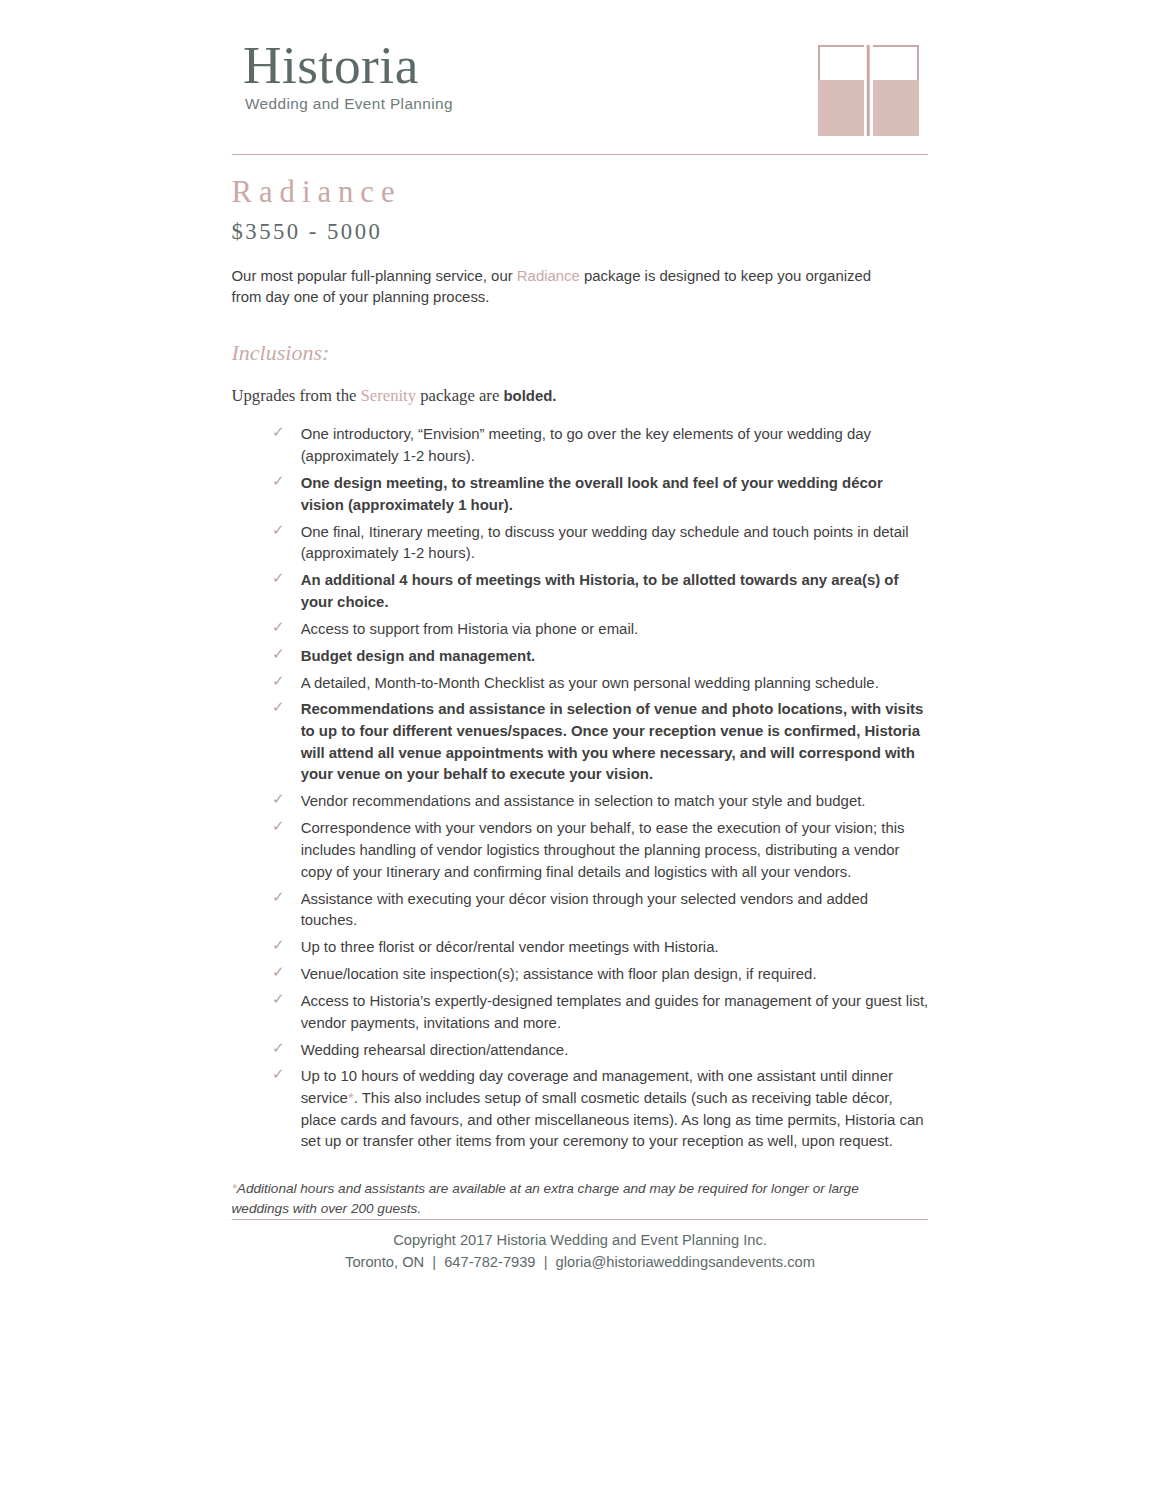Historia
Wedding and Event Planning
Radiance
$3550 - 5000
Our most popular full-planning service, our Radiance package is designed to keep you organized from day one of your planning process.
Inclusions:
Upgrades from the Serenity package are bolded.
One introductory, “Envision” meeting, to go over the key elements of your wedding day (approximately 1-2 hours).
One design meeting, to streamline the overall look and feel of your wedding décor vision (approximately 1 hour).
One final, Itinerary meeting, to discuss your wedding day schedule and touch points in detail (approximately 1-2 hours).
An additional 4 hours of meetings with Historia, to be allotted towards any area(s) of your choice.
Access to support from Historia via phone or email.
Budget design and management.
A detailed, Month-to-Month Checklist as your own personal wedding planning schedule.
Recommendations and assistance in selection of venue and photo locations, with visits to up to four different venues/spaces. Once your reception venue is confirmed, Historia will attend all venue appointments with you where necessary, and will correspond with your venue on your behalf to execute your vision.
Vendor recommendations and assistance in selection to match your style and budget.
Correspondence with your vendors on your behalf, to ease the execution of your vision; this includes handling of vendor logistics throughout the planning process, distributing a vendor copy of your Itinerary and confirming final details and logistics with all your vendors.
Assistance with executing your décor vision through your selected vendors and added touches.
Up to three florist or décor/rental vendor meetings with Historia.
Venue/location site inspection(s); assistance with floor plan design, if required.
Access to Historia’s expertly-designed templates and guides for management of your guest list, vendor payments, invitations and more.
Wedding rehearsal direction/attendance.
Up to 10 hours of wedding day coverage and management, with one assistant until dinner service*. This also includes setup of small cosmetic details (such as receiving table décor, place cards and favours, and other miscellaneous items). As long as time permits, Historia can set up or transfer other items from your ceremony to your reception as well, upon request.
*Additional hours and assistants are available at an extra charge and may be required for longer or large weddings with over 200 guests.
Copyright 2017 Historia Wedding and Event Planning Inc.
Toronto, ON | 647-782-7939 | gloria@historiaweddingsandevents.com